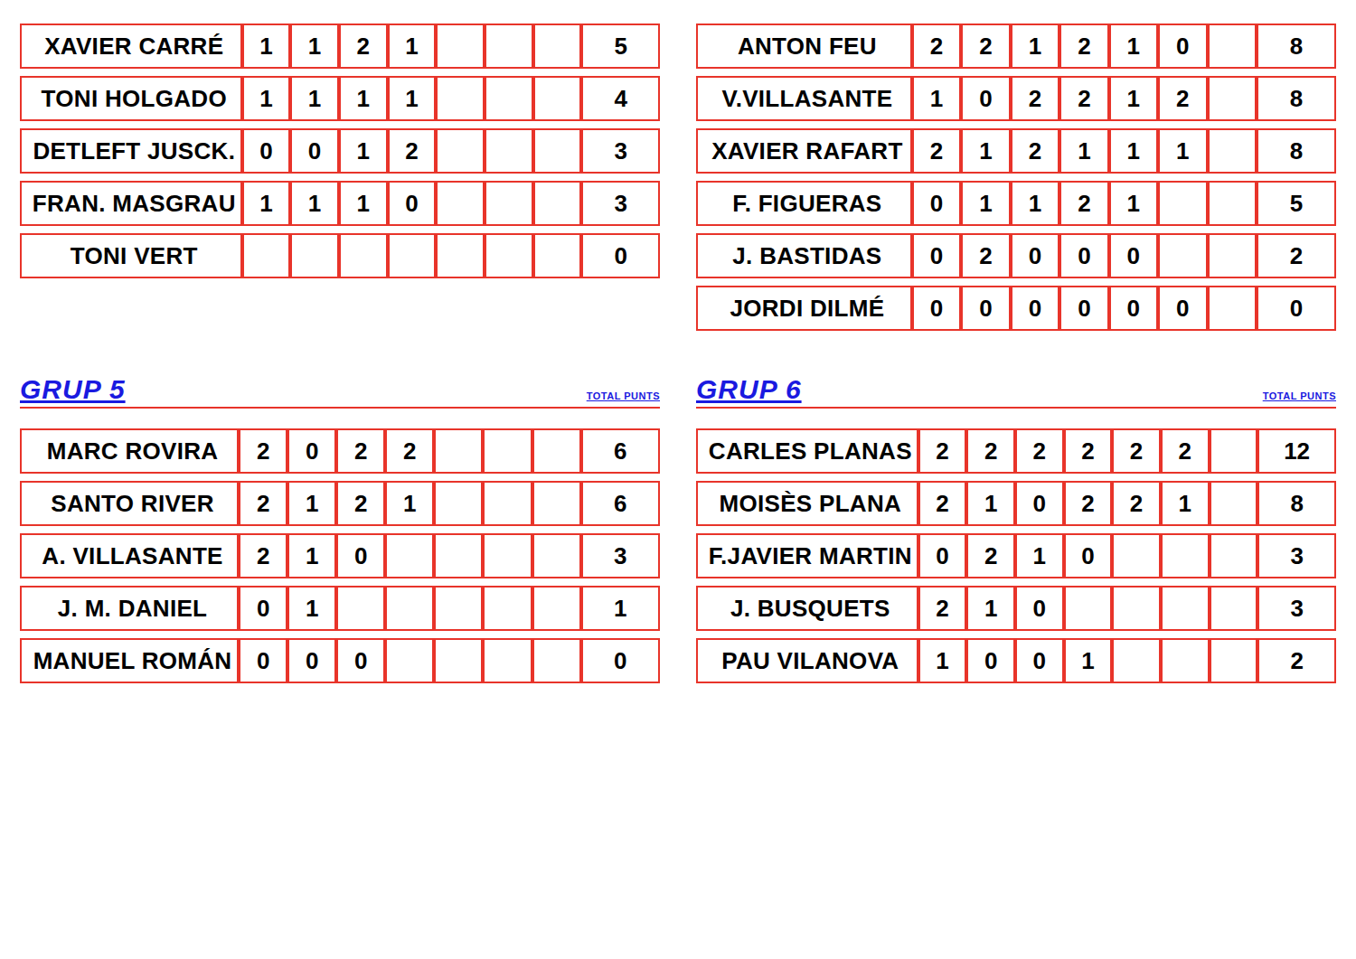| XAVIER CARRÉ | 1 | 1 | 2 | 1 | | | | 5 |
| TONI HOLGADO | 1 | 1 | 1 | 1 | | | | 4 |
| DETLEFT JUSCK. | 0 | 0 | 1 | 2 | | | | 3 |
| FRAN. MASGRAU | 1 | 1 | 1 | 0 | | | | 3 |
| TONI VERT | | | | | | | | 0 |
| ANTON FEU | 2 | 2 | 1 | 2 | 1 | 0 | | 8 |
| V.VILLASANTE | 1 | 0 | 2 | 2 | 1 | 2 | | 8 |
| XAVIER RAFART | 2 | 1 | 2 | 1 | 1 | 1 | | 8 |
| F. FIGUERAS | 0 | 1 | 1 | 2 | 1 | | | 5 |
| J. BASTIDAS | 0 | 2 | 0 | 0 | 0 | | | 2 |
| JORDI DILMÉ | 0 | 0 | 0 | 0 | 0 | 0 | | 0 |
GRUP 5 TOTAL PUNTS
| MARC ROVIRA | 2 | 0 | 2 | 2 | | | | 6 |
| SANTO RIVER | 2 | 1 | 2 | 1 | | | | 6 |
| A. VILLASANTE | 2 | 1 | 0 | | | | | 3 |
| J. M. DANIEL | 0 | 1 | | | | | | 1 |
| MANUEL ROMÁN | 0 | 0 | 0 | | | | | 0 |
GRUP 6 TOTAL PUNTS
| CARLES PLANAS | 2 | 2 | 2 | 2 | 2 | 2 | | 12 |
| MOISÈS PLANA | 2 | 1 | 0 | 2 | 2 | 1 | | 8 |
| F.JAVIER MARTIN | 0 | 2 | 1 | 0 | | | | 3 |
| J. BUSQUETS | 2 | 1 | 0 | | | | | 3 |
| PAU VILANOVA | 1 | 0 | 0 | 1 | | | | 2 |